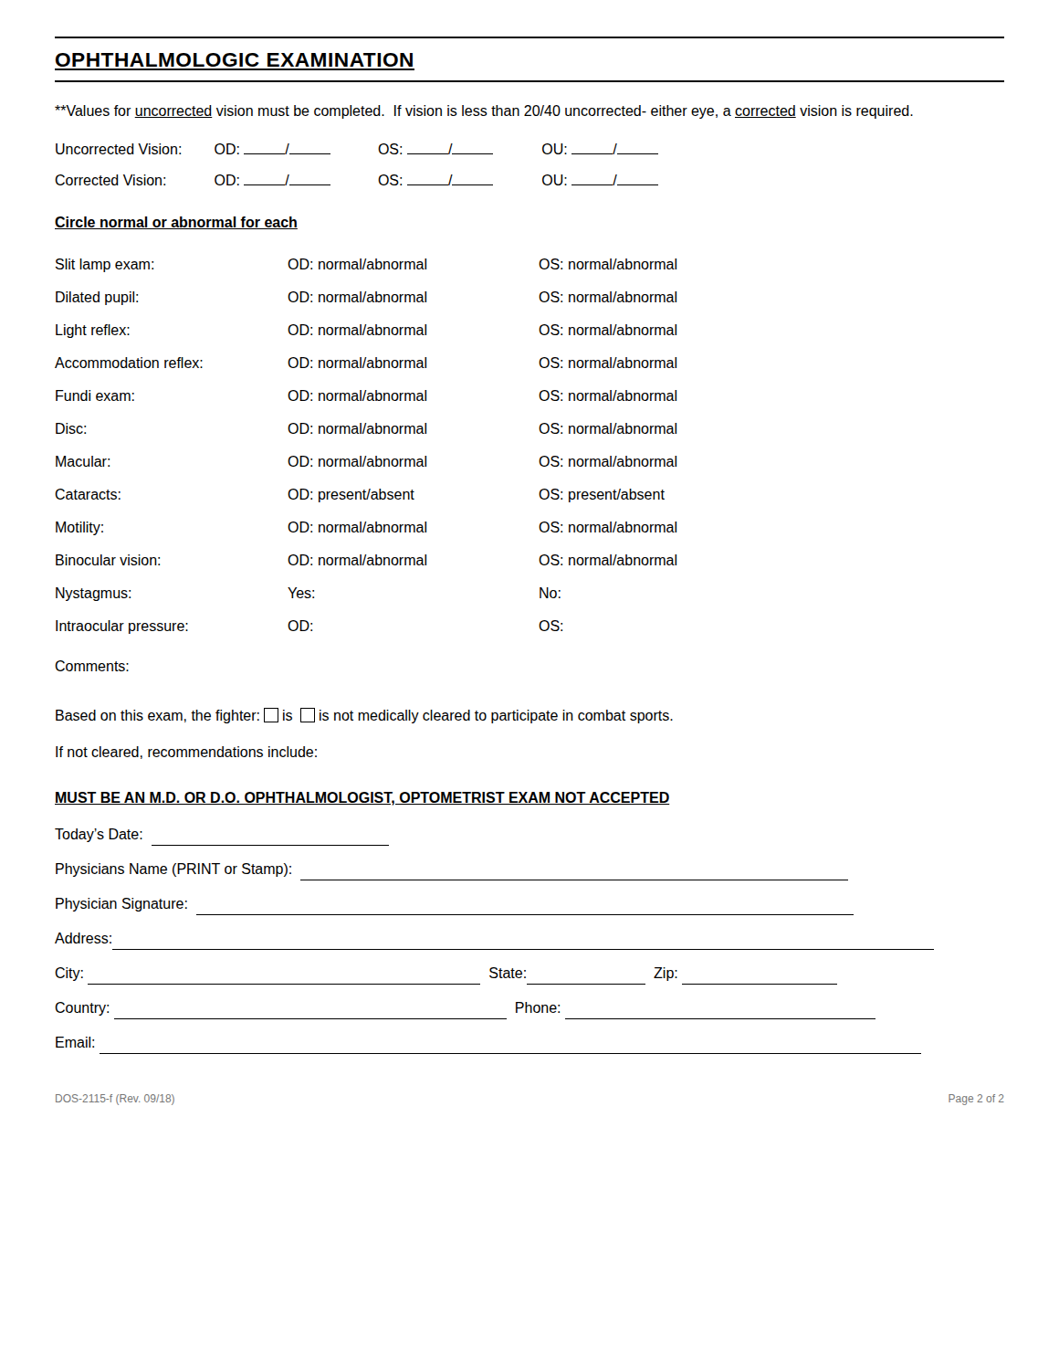OPHTHALMOLOGIC EXAMINATION
**Values for uncorrected vision must be completed. If vision is less than 20/40 uncorrected- either eye, a corrected vision is required.
Uncorrected Vision: OD: / OS: / OU: /
Corrected Vision: OD: / OS: / OU: /
Circle normal or abnormal for each
| Slit lamp exam: | OD: normal/abnormal | OS: normal/abnormal |
| Dilated pupil: | OD: normal/abnormal | OS: normal/abnormal |
| Light reflex: | OD: normal/abnormal | OS: normal/abnormal |
| Accommodation reflex: | OD: normal/abnormal | OS: normal/abnormal |
| Fundi exam: | OD: normal/abnormal | OS: normal/abnormal |
| Disc: | OD: normal/abnormal | OS: normal/abnormal |
| Macular: | OD: normal/abnormal | OS: normal/abnormal |
| Cataracts: | OD: present/absent | OS: present/absent |
| Motility: | OD: normal/abnormal | OS: normal/abnormal |
| Binocular vision: | OD: normal/abnormal | OS: normal/abnormal |
| Nystagmus: | Yes: | No: |
| Intraocular pressure: | OD: | OS: |
Comments:
Based on this exam, the fighter: is is not medically cleared to participate in combat sports.
If not cleared, recommendations include:
MUST BE AN M.D. OR D.O. OPHTHALMOLOGIST, OPTOMETRIST EXAM NOT ACCEPTED
Today’s Date:
Physicians Name (PRINT or Stamp):
Physician Signature:
Address:
City: State: Zip:
Country: Phone:
Email:
DOS-2115-f (Rev. 09/18) Page 2 of 2